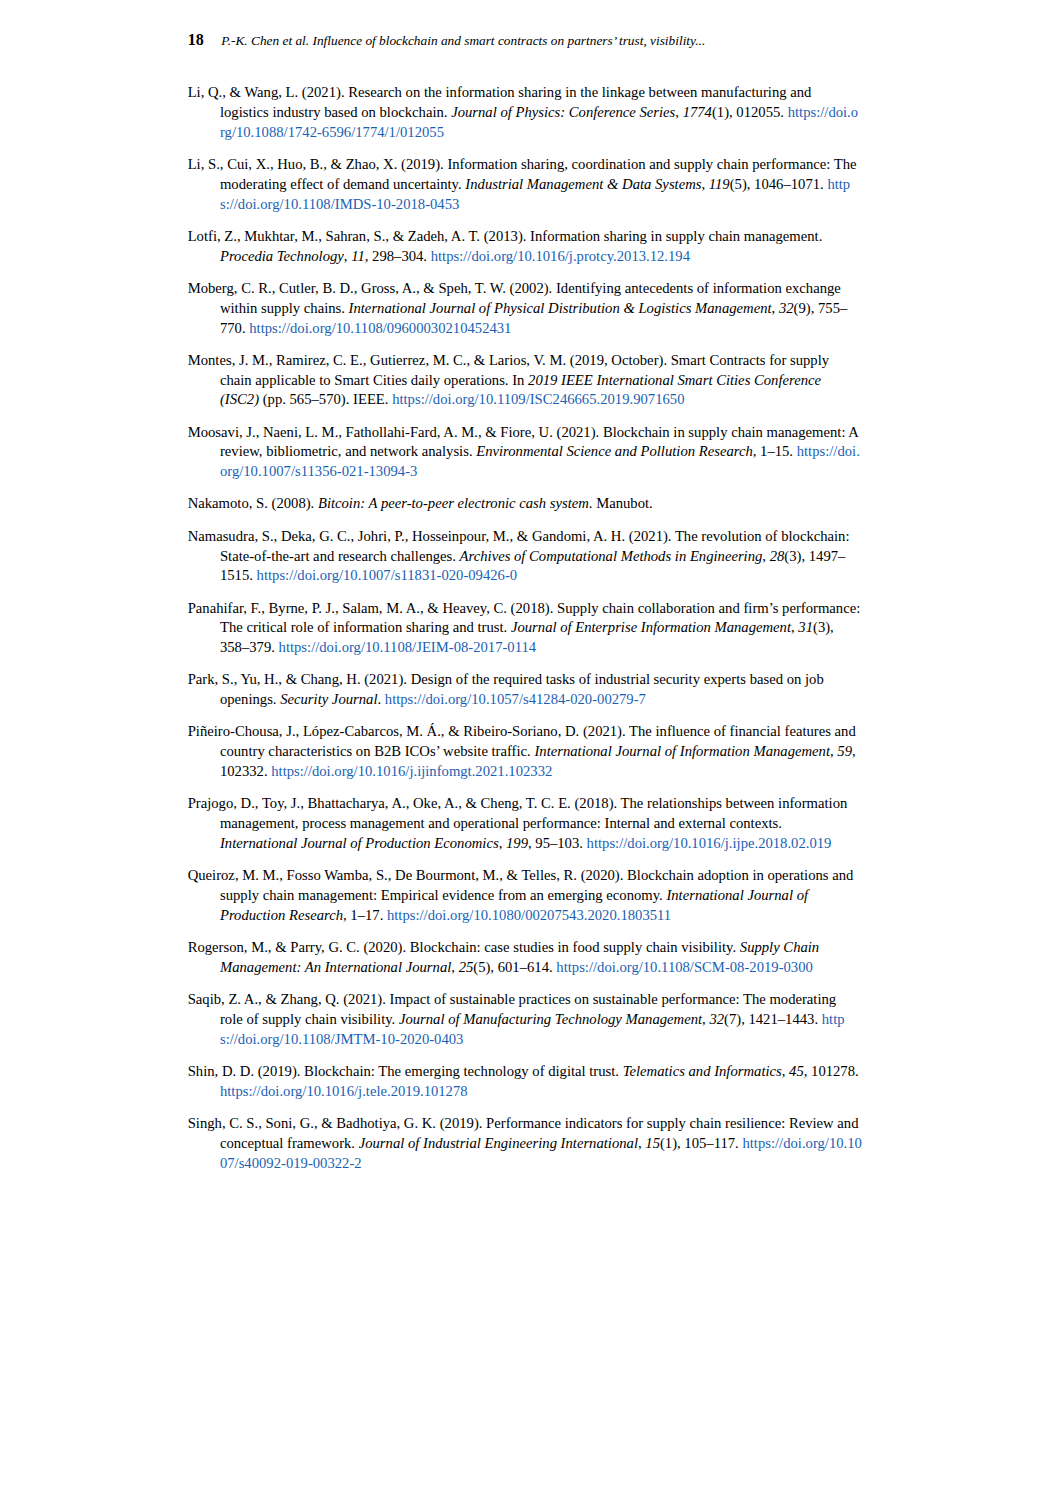18 P.-K. Chen et al. Influence of blockchain and smart contracts on partners’ trust, visibility...
Li, Q., & Wang, L. (2021). Research on the information sharing in the linkage between manufacturing and logistics industry based on blockchain. Journal of Physics: Conference Series, 1774(1), 012055. https://doi.org/10.1088/1742-6596/1774/1/012055
Li, S., Cui, X., Huo, B., & Zhao, X. (2019). Information sharing, coordination and supply chain performance: The moderating effect of demand uncertainty. Industrial Management & Data Systems, 119(5), 1046–1071. https://doi.org/10.1108/IMDS-10-2018-0453
Lotfi, Z., Mukhtar, M., Sahran, S., & Zadeh, A. T. (2013). Information sharing in supply chain management. Procedia Technology, 11, 298–304. https://doi.org/10.1016/j.protcy.2013.12.194
Moberg, C. R., Cutler, B. D., Gross, A., & Speh, T. W. (2002). Identifying antecedents of information exchange within supply chains. International Journal of Physical Distribution & Logistics Management, 32(9), 755–770. https://doi.org/10.1108/09600030210452431
Montes, J. M., Ramirez, C. E., Gutierrez, M. C., & Larios, V. M. (2019, October). Smart Contracts for supply chain applicable to Smart Cities daily operations. In 2019 IEEE International Smart Cities Conference (ISC2) (pp. 565–570). IEEE. https://doi.org/10.1109/ISC246665.2019.9071650
Moosavi, J., Naeni, L. M., Fathollahi-Fard, A. M., & Fiore, U. (2021). Blockchain in supply chain management: A review, bibliometric, and network analysis. Environmental Science and Pollution Research, 1–15. https://doi.org/10.1007/s11356-021-13094-3
Nakamoto, S. (2008). Bitcoin: A peer-to-peer electronic cash system. Manubot.
Namasudra, S., Deka, G. C., Johri, P., Hosseinpour, M., & Gandomi, A. H. (2021). The revolution of blockchain: State-of-the-art and research challenges. Archives of Computational Methods in Engineering, 28(3), 1497–1515. https://doi.org/10.1007/s11831-020-09426-0
Panahifar, F., Byrne, P. J., Salam, M. A., & Heavey, C. (2018). Supply chain collaboration and firm’s performance: The critical role of information sharing and trust. Journal of Enterprise Information Management, 31(3), 358–379. https://doi.org/10.1108/JEIM-08-2017-0114
Park, S., Yu, H., & Chang, H. (2021). Design of the required tasks of industrial security experts based on job openings. Security Journal. https://doi.org/10.1057/s41284-020-00279-7
Piñeiro-Chousa, J., López-Cabarcos, M. Á., & Ribeiro-Soriano, D. (2021). The influence of financial features and country characteristics on B2B ICOs’ website traffic. International Journal of Information Management, 59, 102332. https://doi.org/10.1016/j.ijinfomgt.2021.102332
Prajogo, D., Toy, J., Bhattacharya, A., Oke, A., & Cheng, T. C. E. (2018). The relationships between information management, process management and operational performance: Internal and external contexts. International Journal of Production Economics, 199, 95–103. https://doi.org/10.1016/j.ijpe.2018.02.019
Queiroz, M. M., Fosso Wamba, S., De Bourmont, M., & Telles, R. (2020). Blockchain adoption in operations and supply chain management: Empirical evidence from an emerging economy. International Journal of Production Research, 1–17. https://doi.org/10.1080/00207543.2020.1803511
Rogerson, M., & Parry, G. C. (2020). Blockchain: case studies in food supply chain visibility. Supply Chain Management: An International Journal, 25(5), 601–614. https://doi.org/10.1108/SCM-08-2019-0300
Saqib, Z. A., & Zhang, Q. (2021). Impact of sustainable practices on sustainable performance: The moderating role of supply chain visibility. Journal of Manufacturing Technology Management, 32(7), 1421–1443. https://doi.org/10.1108/JMTM-10-2020-0403
Shin, D. D. (2019). Blockchain: The emerging technology of digital trust. Telematics and Informatics, 45, 101278. https://doi.org/10.1016/j.tele.2019.101278
Singh, C. S., Soni, G., & Badhotiya, G. K. (2019). Performance indicators for supply chain resilience: Review and conceptual framework. Journal of Industrial Engineering International, 15(1), 105–117. https://doi.org/10.1007/s40092-019-00322-2